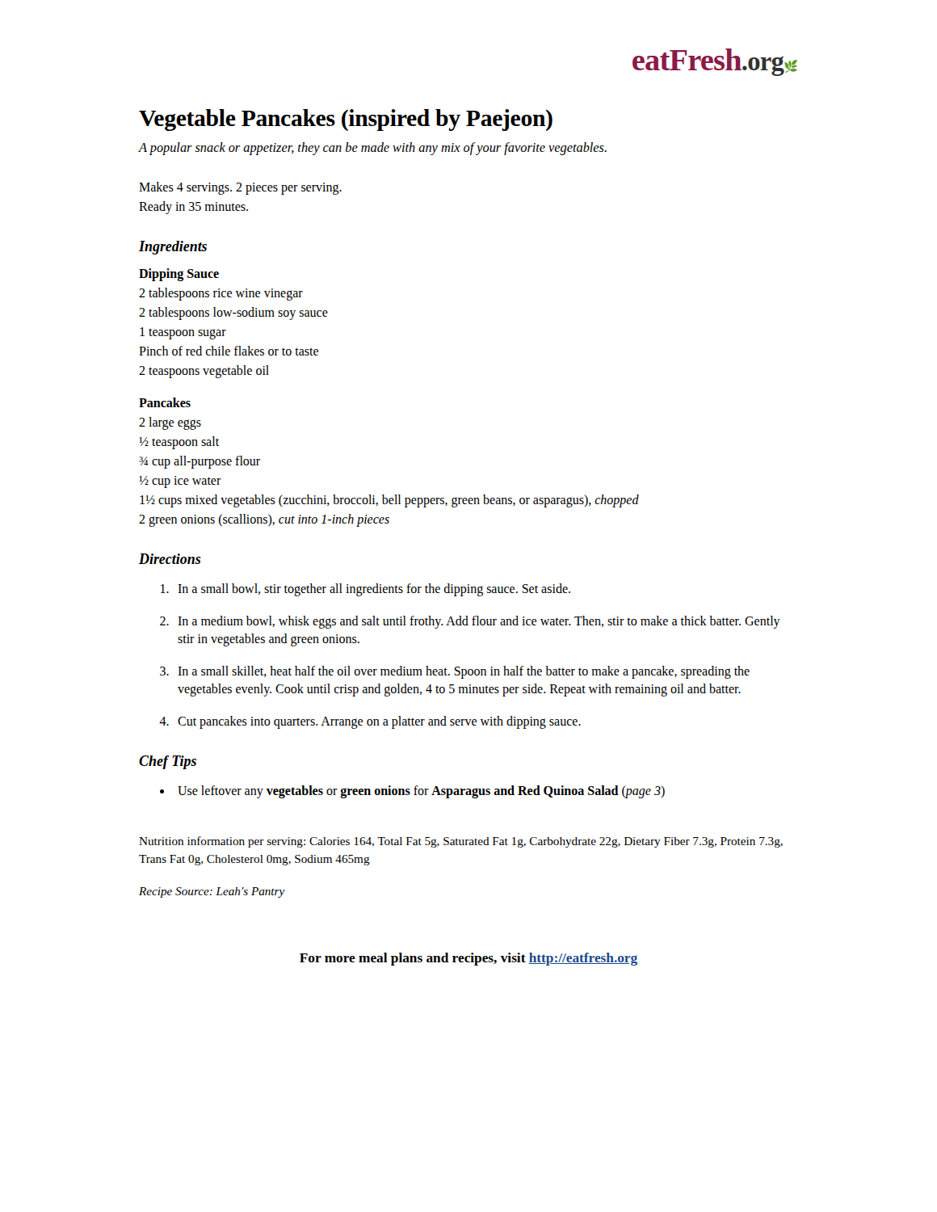eat Fresh.org🌿
Vegetable Pancakes (inspired by Paejeon)
A popular snack or appetizer, they can be made with any mix of your favorite vegetables.
Makes 4 servings. 2 pieces per serving.
Ready in 35 minutes.
Ingredients
Dipping Sauce
2 tablespoons rice wine vinegar
2 tablespoons low-sodium soy sauce
1 teaspoon sugar
Pinch of red chile flakes or to taste
2 teaspoons vegetable oil
Pancakes
2 large eggs
½ teaspoon salt
¾ cup all-purpose flour
½ cup ice water
1½ cups mixed vegetables (zucchini, broccoli, bell peppers, green beans, or asparagus), chopped
2 green onions (scallions), cut into 1-inch pieces
Directions
In a small bowl, stir together all ingredients for the dipping sauce. Set aside.
In a medium bowl, whisk eggs and salt until frothy. Add flour and ice water. Then, stir to make a thick batter. Gently stir in vegetables and green onions.
In a small skillet, heat half the oil over medium heat. Spoon in half the batter to make a pancake, spreading the vegetables evenly. Cook until crisp and golden, 4 to 5 minutes per side. Repeat with remaining oil and batter.
Cut pancakes into quarters. Arrange on a platter and serve with dipping sauce.
Chef Tips
Use leftover any vegetables or green onions for Asparagus and Red Quinoa Salad (page 3)
Nutrition information per serving: Calories 164, Total Fat 5g, Saturated Fat 1g, Carbohydrate 22g, Dietary Fiber 7.3g, Protein 7.3g, Trans Fat 0g, Cholesterol 0mg, Sodium 465mg
Recipe Source: Leah's Pantry
For more meal plans and recipes, visit http://eatfresh.org